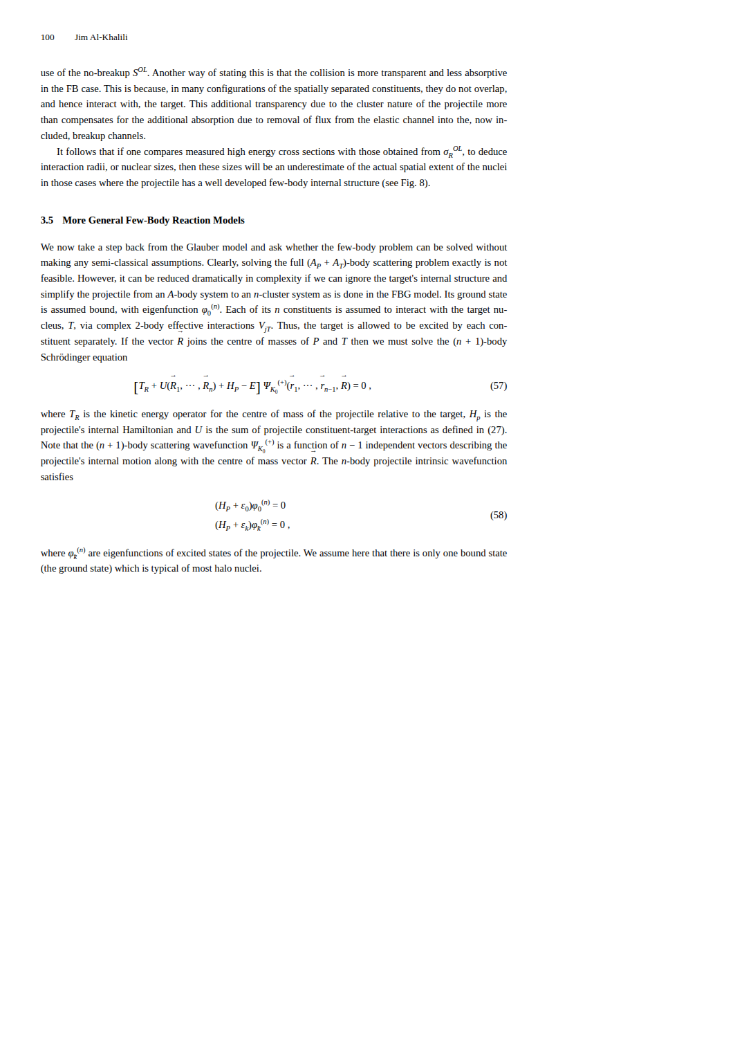100 Jim Al-Khalili
use of the no-breakup SOL. Another way of stating this is that the collision is more transparent and less absorptive in the FB case. This is because, in many configurations of the spatially separated constituents, they do not overlap, and hence interact with, the target. This additional transparency due to the cluster nature of the projectile more than compensates for the additional absorption due to removal of flux from the elastic channel into the, now included, breakup channels.
It follows that if one compares measured high energy cross sections with those obtained from σROL, to deduce interaction radii, or nuclear sizes, then these sizes will be an underestimate of the actual spatial extent of the nuclei in those cases where the projectile has a well developed few-body internal structure (see Fig. 8).
3.5 More General Few-Body Reaction Models
We now take a step back from the Glauber model and ask whether the few-body problem can be solved without making any semi-classical assumptions. Clearly, solving the full (AP + AT)-body scattering problem exactly is not feasible. However, it can be reduced dramatically in complexity if we can ignore the target's internal structure and simplify the projectile from an A-body system to an n-cluster system as is done in the FBG model. Its ground state is assumed bound, with eigenfunction φ0(n). Each of its n constituents is assumed to interact with the target nucleus, T, via complex 2-body effective interactions VjT. Thus, the target is allowed to be excited by each constituent separately. If the vector R joins the centre of masses of P and T then we must solve the (n + 1)-body Schrödinger equation
[TR + U(R1, ··· , Rn) + HP − E] ΨK0(+)(r1, ··· , rn−1, R) = 0 ,
(57)
where TR is the kinetic energy operator for the centre of mass of the projectile relative to the target, Hp is the projectile's internal Hamiltonian and U is the sum of projectile constituent-target interactions as defined in (27). Note that the (n + 1)-body scattering wavefunction ΨK0(+) is a function of n − 1 independent vectors describing the projectile's internal motion along with the centre of mass vector R. The n-body projectile intrinsic wavefunction satisfies
(HP + ε0)φ0(n) = 0
(HP + εk)φk(n) = 0 ,
(58)
where φk(n) are eigenfunctions of excited states of the projectile. We assume here that there is only one bound state (the ground state) which is typical of most halo nuclei.